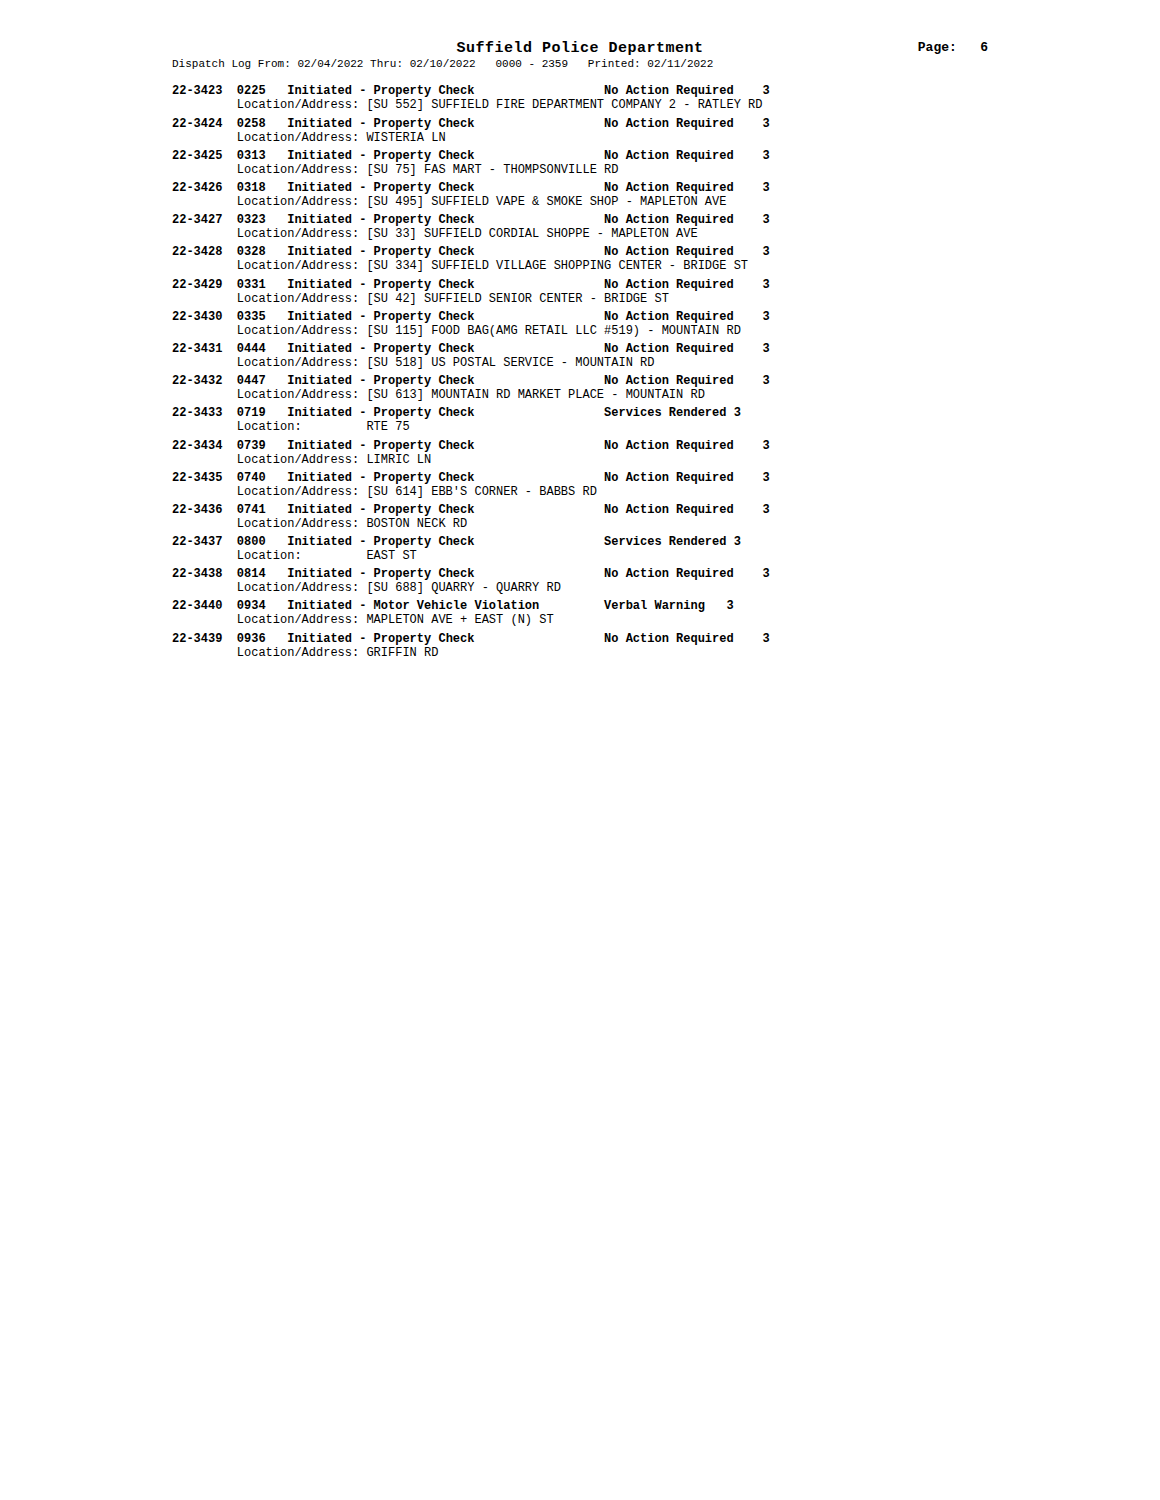Page: 6
Suffield Police Department
Dispatch Log From: 02/04/2022 Thru: 02/10/2022 0000 - 2359 Printed: 02/11/2022
22-3423
0225
Initiated - Property Check
No Action Required
3
Location/Address:
[SU 552] SUFFIELD FIRE DEPARTMENT COMPANY 2 - RATLEY RD
22-3424
0258
Initiated - Property Check
No Action Required
3
Location/Address:
WISTERIA LN
22-3425
0313
Initiated - Property Check
No Action Required
3
Location/Address:
[SU 75] FAS MART - THOMPSONVILLE RD
22-3426
0318
Initiated - Property Check
No Action Required
3
Location/Address:
[SU 495] SUFFIELD VAPE & SMOKE SHOP - MAPLETON AVE
22-3427
0323
Initiated - Property Check
No Action Required
3
Location/Address:
[SU 33] SUFFIELD CORDIAL SHOPPE - MAPLETON AVE
22-3428
0328
Initiated - Property Check
No Action Required
3
Location/Address:
[SU 334] SUFFIELD VILLAGE SHOPPING CENTER - BRIDGE ST
22-3429
0331
Initiated - Property Check
No Action Required
3
Location/Address:
[SU 42] SUFFIELD SENIOR CENTER - BRIDGE ST
22-3430
0335
Initiated - Property Check
No Action Required
3
Location/Address:
[SU 115] FOOD BAG(AMG RETAIL LLC #519) - MOUNTAIN RD
22-3431
0444
Initiated - Property Check
No Action Required
3
Location/Address:
[SU 518] US POSTAL SERVICE - MOUNTAIN RD
22-3432
0447
Initiated - Property Check
No Action Required
3
Location/Address:
[SU 613] MOUNTAIN RD MARKET PLACE - MOUNTAIN RD
22-3433
0719
Initiated - Property Check
Services Rendered 3
Location:
RTE 75
22-3434
0739
Initiated - Property Check
No Action Required
3
Location/Address:
LIMRIC LN
22-3435
0740
Initiated - Property Check
No Action Required
3
Location/Address:
[SU 614] EBB'S CORNER - BABBS RD
22-3436
0741
Initiated - Property Check
No Action Required
3
Location/Address:
BOSTON NECK RD
22-3437
0800
Initiated - Property Check
Services Rendered 3
Location:
EAST ST
22-3438
0814
Initiated - Property Check
No Action Required
3
Location/Address:
[SU 688] QUARRY - QUARRY RD
22-3440
0934
Initiated - Motor Vehicle Violation
Verbal Warning 3
Location/Address:
MAPLETON AVE + EAST (N) ST
22-3439
0936
Initiated - Property Check
No Action Required
3
Location/Address:
GRIFFIN RD